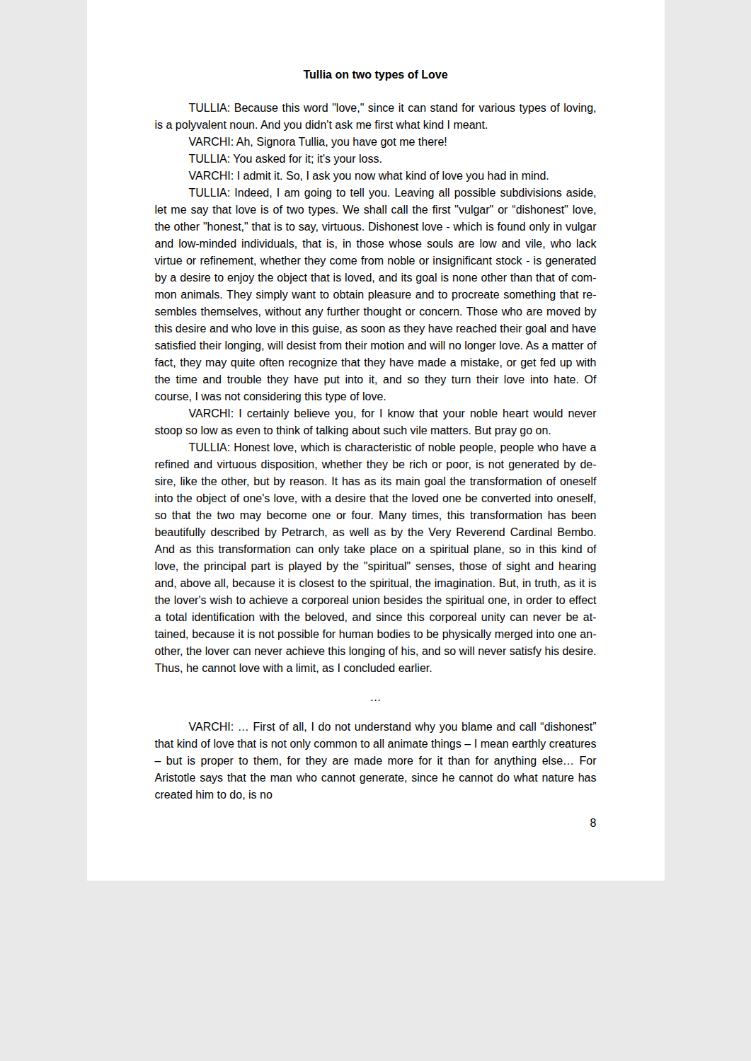Tullia on two types of Love
TULLIA: Because this word "love," since it can stand for various types of loving, is a polyvalent noun. And you didn't ask me first what kind I meant.
VARCHI: Ah, Signora Tullia, you have got me there!
TULLIA: You asked for it; it's your loss.
VARCHI: I admit it. So, I ask you now what kind of love you had in mind.
TULLIA: Indeed, I am going to tell you. Leaving all possible subdivisions aside, let me say that love is of two types. We shall call the first "vulgar" or “dishonest" love, the other "honest," that is to say, virtuous. Dishonest love - which is found only in vulgar and low-minded individuals, that is, in those whose souls are low and vile, who lack virtue or refinement, whether they come from noble or insignificant stock - is generated by a desire to enjoy the object that is loved, and its goal is none other than that of common animals. They simply want to obtain pleasure and to procreate something that resembles themselves, without any further thought or concern. Those who are moved by this desire and who love in this guise, as soon as they have reached their goal and have satisfied their longing, will desist from their motion and will no longer love. As a matter of fact, they may quite often recognize that they have made a mistake, or get fed up with the time and trouble they have put into it, and so they turn their love into hate. Of course, I was not considering this type of love.
VARCHI: I certainly believe you, for I know that your noble heart would never stoop so low as even to think of talking about such vile matters. But pray go on.
TULLIA: Honest love, which is characteristic of noble people, people who have a refined and virtuous disposition, whether they be rich or poor, is not generated by desire, like the other, but by reason. It has as its main goal the transformation of oneself into the object of one's love, with a desire that the loved one be converted into oneself, so that the two may become one or four. Many times, this transformation has been beautifully described by Petrarch, as well as by the Very Reverend Cardinal Bembo. And as this transformation can only take place on a spiritual plane, so in this kind of love, the principal part is played by the "spiritual" senses, those of sight and hearing and, above all, because it is closest to the spiritual, the imagination. But, in truth, as it is the lover's wish to achieve a corporeal union besides the spiritual one, in order to effect a total identification with the beloved, and since this corporeal unity can never be attained, because it is not possible for human bodies to be physically merged into one another, the lover can never achieve this longing of his, and so will never satisfy his desire. Thus, he cannot love with a limit, as I concluded earlier.
…
VARCHI: … First of all, I do not understand why you blame and call “dishonest” that kind of love that is not only common to all animate things – I mean earthly creatures – but is proper to them, for they are made more for it than for anything else… For Aristotle says that the man who cannot generate, since he cannot do what nature has created him to do, is no
8